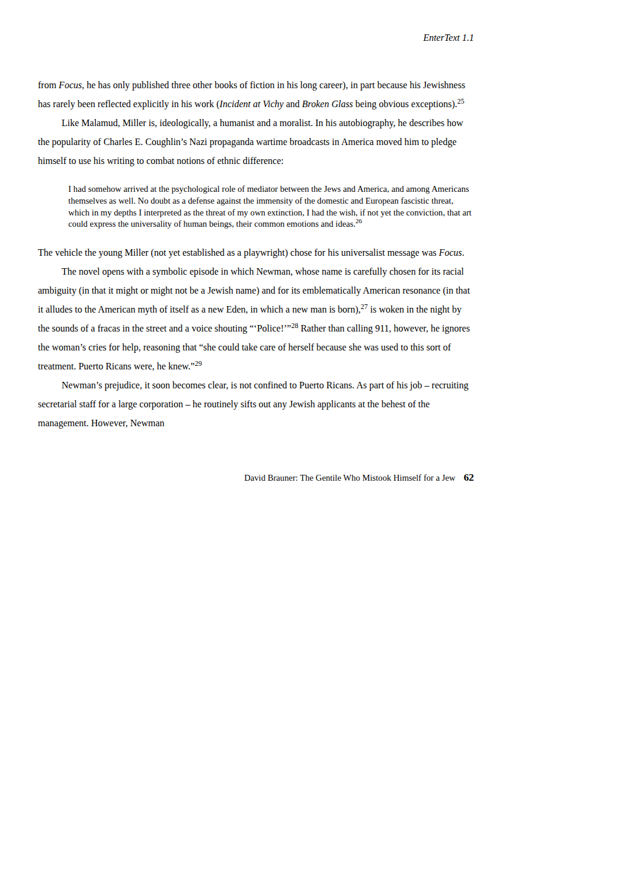EnterText 1.1
from Focus, he has only published three other books of fiction in his long career), in part because his Jewishness has rarely been reflected explicitly in his work (Incident at Vichy and Broken Glass being obvious exceptions).25
Like Malamud, Miller is, ideologically, a humanist and a moralist. In his autobiography, he describes how the popularity of Charles E. Coughlin’s Nazi propaganda wartime broadcasts in America moved him to pledge himself to use his writing to combat notions of ethnic difference:
I had somehow arrived at the psychological role of mediator between the Jews and America, and among Americans themselves as well. No doubt as a defense against the immensity of the domestic and European fascistic threat, which in my depths I interpreted as the threat of my own extinction, I had the wish, if not yet the conviction, that art could express the universality of human beings, their common emotions and ideas.26
The vehicle the young Miller (not yet established as a playwright) chose for his universalist message was Focus.
The novel opens with a symbolic episode in which Newman, whose name is carefully chosen for its racial ambiguity (in that it might or might not be a Jewish name) and for its emblematically American resonance (in that it alludes to the American myth of itself as a new Eden, in which a new man is born),27 is woken in the night by the sounds of a fracas in the street and a voice shouting “‘Police!’”28 Rather than calling 911, however, he ignores the woman’s cries for help, reasoning that “she could take care of herself because she was used to this sort of treatment. Puerto Ricans were, he knew.”29
Newman’s prejudice, it soon becomes clear, is not confined to Puerto Ricans. As part of his job – recruiting secretarial staff for a large corporation – he routinely sifts out any Jewish applicants at the behest of the management. However, Newman
David Brauner: The Gentile Who Mistook Himself for a Jew 62